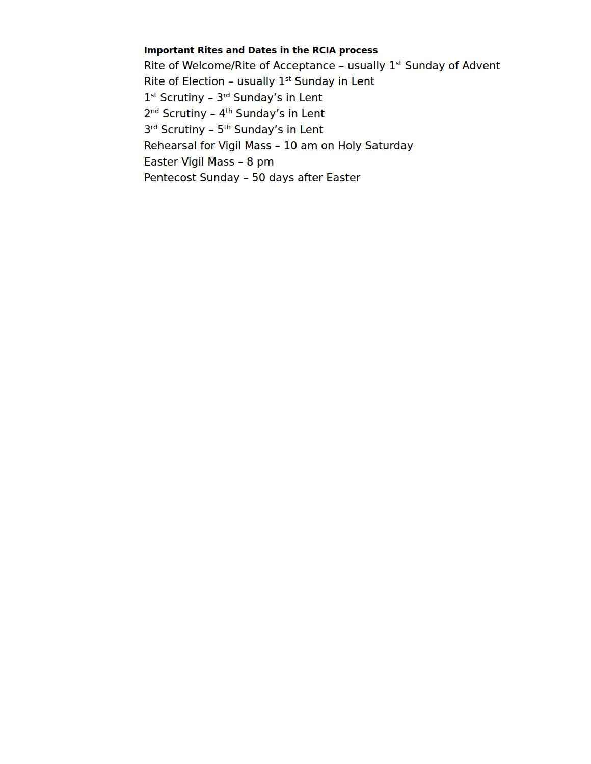Important Rites and Dates in the RCIA process
Rite of Welcome/Rite of Acceptance – usually 1st Sunday of Advent
Rite of Election – usually 1st Sunday in Lent
1st Scrutiny – 3rd Sunday’s in Lent
2nd Scrutiny – 4th Sunday’s in Lent
3rd Scrutiny – 5th Sunday’s in Lent
Rehearsal for Vigil Mass – 10 am on Holy Saturday
Easter Vigil Mass – 8 pm
Pentecost Sunday – 50 days after Easter